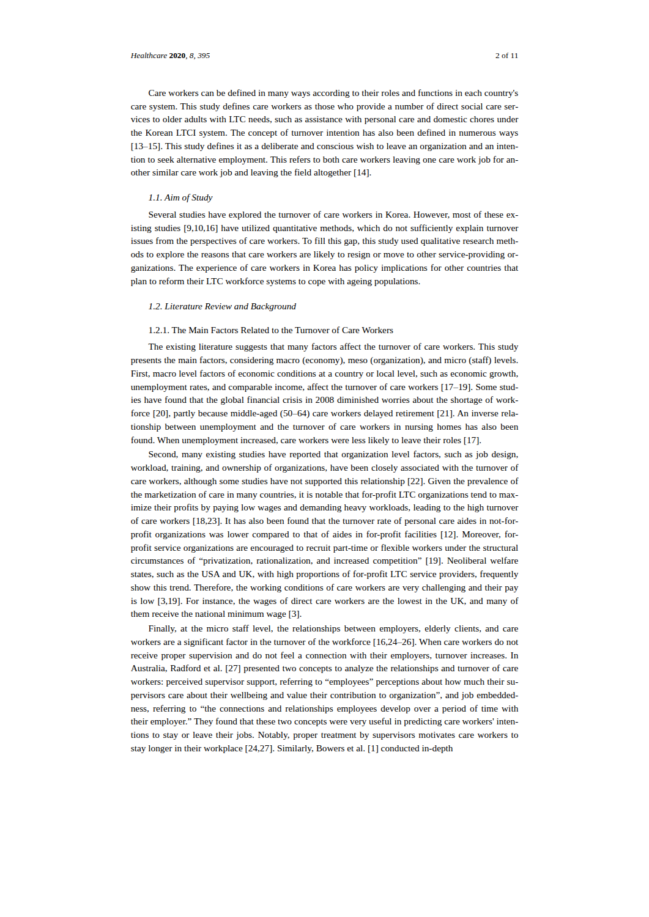Healthcare 2020, 8, 395
2 of 11
Care workers can be defined in many ways according to their roles and functions in each country's care system. This study defines care workers as those who provide a number of direct social care services to older adults with LTC needs, such as assistance with personal care and domestic chores under the Korean LTCI system. The concept of turnover intention has also been defined in numerous ways [13–15]. This study defines it as a deliberate and conscious wish to leave an organization and an intention to seek alternative employment. This refers to both care workers leaving one care work job for another similar care work job and leaving the field altogether [14].
1.1. Aim of Study
Several studies have explored the turnover of care workers in Korea. However, most of these existing studies [9,10,16] have utilized quantitative methods, which do not sufficiently explain turnover issues from the perspectives of care workers. To fill this gap, this study used qualitative research methods to explore the reasons that care workers are likely to resign or move to other service-providing organizations. The experience of care workers in Korea has policy implications for other countries that plan to reform their LTC workforce systems to cope with ageing populations.
1.2. Literature Review and Background
1.2.1. The Main Factors Related to the Turnover of Care Workers
The existing literature suggests that many factors affect the turnover of care workers. This study presents the main factors, considering macro (economy), meso (organization), and micro (staff) levels. First, macro level factors of economic conditions at a country or local level, such as economic growth, unemployment rates, and comparable income, affect the turnover of care workers [17–19]. Some studies have found that the global financial crisis in 2008 diminished worries about the shortage of workforce [20], partly because middle-aged (50–64) care workers delayed retirement [21]. An inverse relationship between unemployment and the turnover of care workers in nursing homes has also been found. When unemployment increased, care workers were less likely to leave their roles [17].
Second, many existing studies have reported that organization level factors, such as job design, workload, training, and ownership of organizations, have been closely associated with the turnover of care workers, although some studies have not supported this relationship [22]. Given the prevalence of the marketization of care in many countries, it is notable that for-profit LTC organizations tend to maximize their profits by paying low wages and demanding heavy workloads, leading to the high turnover of care workers [18,23]. It has also been found that the turnover rate of personal care aides in not-for-profit organizations was lower compared to that of aides in for-profit facilities [12]. Moreover, for-profit service organizations are encouraged to recruit part-time or flexible workers under the structural circumstances of “privatization, rationalization, and increased competition” [19]. Neoliberal welfare states, such as the USA and UK, with high proportions of for-profit LTC service providers, frequently show this trend. Therefore, the working conditions of care workers are very challenging and their pay is low [3,19]. For instance, the wages of direct care workers are the lowest in the UK, and many of them receive the national minimum wage [3].
Finally, at the micro staff level, the relationships between employers, elderly clients, and care workers are a significant factor in the turnover of the workforce [16,24–26]. When care workers do not receive proper supervision and do not feel a connection with their employers, turnover increases. In Australia, Radford et al. [27] presented two concepts to analyze the relationships and turnover of care workers: perceived supervisor support, referring to “employees” perceptions about how much their supervisors care about their wellbeing and value their contribution to organization”, and job embeddedness, referring to “the connections and relationships employees develop over a period of time with their employer.” They found that these two concepts were very useful in predicting care workers' intentions to stay or leave their jobs. Notably, proper treatment by supervisors motivates care workers to stay longer in their workplace [24,27]. Similarly, Bowers et al. [1] conducted in-depth